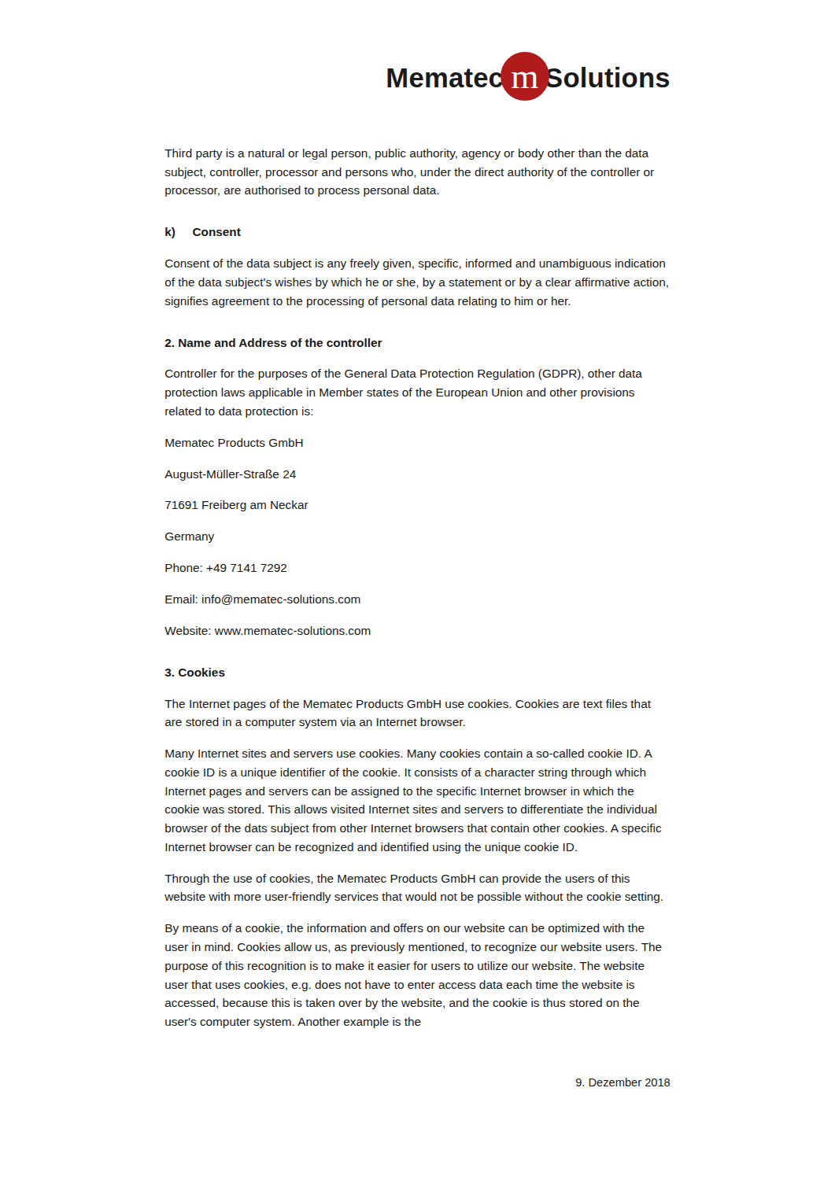Mematec mSolutions
Third party is a natural or legal person, public authority, agency or body other than the data subject, controller, processor and persons who, under the direct authority of the controller or processor, are authorised to process personal data.
k) Consent
Consent of the data subject is any freely given, specific, informed and unambiguous indication of the data subject's wishes by which he or she, by a statement or by a clear affirmative action, signifies agreement to the processing of personal data relating to him or her.
2. Name and Address of the controller
Controller for the purposes of the General Data Protection Regulation (GDPR), other data protection laws applicable in Member states of the European Union and other provisions related to data protection is:
Mematec Products GmbH
August-Müller-Straße 24
71691 Freiberg am Neckar
Germany
Phone: +49 7141 7292
Email: info@mematec-solutions.com
Website: www.mematec-solutions.com
3. Cookies
The Internet pages of the Mematec Products GmbH use cookies. Cookies are text files that are stored in a computer system via an Internet browser.
Many Internet sites and servers use cookies. Many cookies contain a so-called cookie ID. A cookie ID is a unique identifier of the cookie. It consists of a character string through which Internet pages and servers can be assigned to the specific Internet browser in which the cookie was stored. This allows visited Internet sites and servers to differentiate the individual browser of the dats subject from other Internet browsers that contain other cookies. A specific Internet browser can be recognized and identified using the unique cookie ID.
Through the use of cookies, the Mematec Products GmbH can provide the users of this website with more user-friendly services that would not be possible without the cookie setting.
By means of a cookie, the information and offers on our website can be optimized with the user in mind. Cookies allow us, as previously mentioned, to recognize our website users. The purpose of this recognition is to make it easier for users to utilize our website. The website user that uses cookies, e.g. does not have to enter access data each time the website is accessed, because this is taken over by the website, and the cookie is thus stored on the user's computer system. Another example is the
9. Dezember 2018